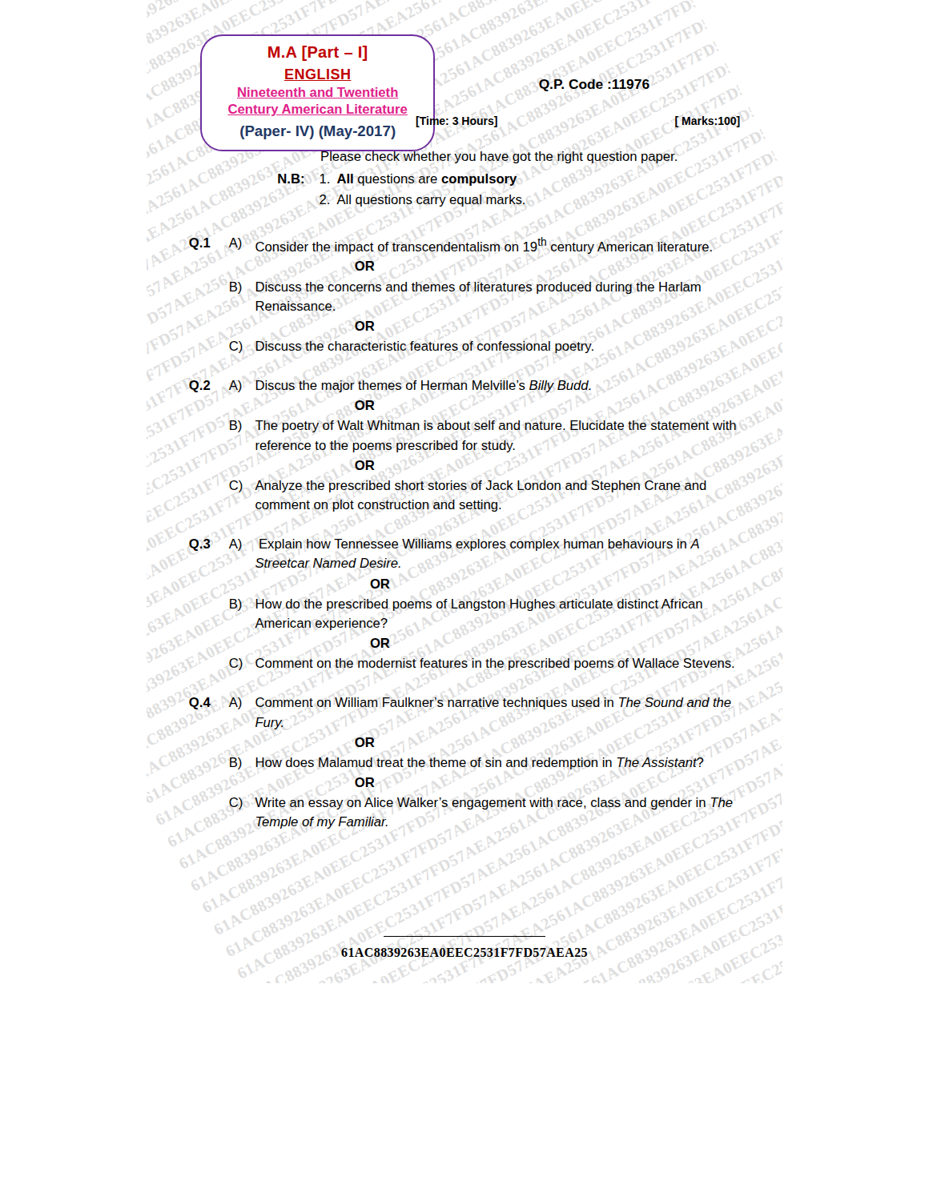61AC8839263EA0EEC2531F7FD57AEA2561AC8839263EA0EEC2531F7FD57AEA2561AC8839263EA0EEC2531F7FD57AEA25
61AC8839263EA0EEC2531F7FD57AEA2561AC8839263EA0EEC2531F7FD57AEA2561AC8839263EA0EEC2531F7FD57AEA25
61AC8839263EA0EEC2531F7FD57AEA2561AC8839263EA0EEC2531F7FD57AEA2561AC8839263EA0EEC2531F7FD57AEA25
61AC8839263EA0EEC2531F7FD57AEA2561AC8839263EA0EEC2531F7FD57AEA2561AC8839263EA0EEC2531F7FD57AEA25
61AC8839263EA0EEC2531F7FD57AEA2561AC8839263EA0EEC2531F7FD57AEA2561AC8839263EA0EEC2531F7FD57AEA25
61AC8839263EA0EEC2531F7FD57AEA2561AC8839263EA0EEC2531F7FD57AEA2561AC8839263EA0EEC2531F7FD57AEA25
61AC8839263EA0EEC2531F7FD57AEA2561AC8839263EA0EEC2531F7FD57AEA2561AC8839263EA0EEC2531F7FD57AEA25
61AC8839263EA0EEC2531F7FD57AEA2561AC8839263EA0EEC2531F7FD57AEA2561AC8839263EA0EEC2531F7FD57AEA25
61AC8839263EA0EEC2531F7FD57AEA2561AC8839263EA0EEC2531F7FD57AEA2561AC8839263EA0EEC2531F7FD57AEA25
61AC8839263EA0EEC2531F7FD57AEA2561AC8839263EA0EEC2531F7FD57AEA2561AC8839263EA0EEC2531F7FD57AEA25
61AC8839263EA0EEC2531F7FD57AEA2561AC8839263EA0EEC2531F7FD57AEA2561AC8839263EA0EEC2531F7FD57AEA25
61AC8839263EA0EEC2531F7FD57AEA2561AC8839263EA0EEC2531F7FD57AEA2561AC8839263EA0EEC2531F7FD57AEA25
61AC8839263EA0EEC2531F7FD57AEA2561AC8839263EA0EEC2531F7FD57AEA2561AC8839263EA0EEC2531F7FD57AEA25
61AC8839263EA0EEC2531F7FD57AEA2561AC8839263EA0EEC2531F7FD57AEA2561AC8839263EA0EEC2531F7FD57AEA25
61AC8839263EA0EEC2531F7FD57AEA2561AC8839263EA0EEC2531F7FD57AEA2561AC8839263EA0EEC2531F7FD57AEA25
61AC8839263EA0EEC2531F7FD57AEA2561AC8839263EA0EEC2531F7FD57AEA2561AC8839263EA0EEC2531F7FD57AEA25
61AC8839263EA0EEC2531F7FD57AEA2561AC8839263EA0EEC2531F7FD57AEA2561AC8839263EA0EEC2531F7FD57AEA25
61AC8839263EA0EEC2531F7FD57AEA2561AC8839263EA0EEC2531F7FD57AEA2561AC8839263EA0EEC2531F7FD57AEA25
61AC8839263EA0EEC2531F7FD57AEA2561AC8839263EA0EEC2531F7FD57AEA2561AC8839263EA0EEC2531F7FD57AEA25
61AC8839263EA0EEC2531F7FD57AEA2561AC8839263EA0EEC2531F7FD57AEA2561AC8839263EA0EEC2531F7FD57AEA25
61AC8839263EA0EEC2531F7FD57AEA2561AC8839263EA0EEC2531F7FD57AEA2561AC8839263EA0EEC2531F7FD57AEA25
61AC8839263EA0EEC2531F7FD57AEA2561AC8839263EA0EEC2531F7FD57AEA2561AC8839263EA0EEC2531F7FD57AEA25
61AC8839263EA0EEC2531F7FD57AEA2561AC8839263EA0EEC2531F7FD57AEA2561AC8839263EA0EEC2531F7FD57AEA25
61AC8839263EA0EEC2531F7FD57AEA2561AC8839263EA0EEC2531F7FD57AEA2561AC8839263EA0EEC2531F7FD57AEA25
61AC8839263EA0EEC2531F7FD57AEA2561AC8839263EA0EEC2531F7FD57AEA2561AC8839263EA0EEC2531F7FD57AEA25
61AC8839263EA0EEC2531F7FD57AEA2561AC8839263EA0EEC2531F7FD57AEA2561AC8839263EA0EEC2531F7FD57AEA25
61AC8839263EA0EEC2531F7FD57AEA2561AC8839263EA0EEC2531F7FD57AEA2561AC8839263EA0EEC2531F7FD57AEA25
61AC8839263EA0EEC2531F7FD57AEA2561AC8839263EA0EEC2531F7FD57AEA2561AC8839263EA0EEC2531F7FD57AEA25
61AC8839263EA0EEC2531F7FD57AEA2561AC8839263EA0EEC2531F7FD57AEA2561AC8839263EA0EEC2531F7FD57AEA25
61AC8839263EA0EEC2531F7FD57AEA2561AC8839263EA0EEC2531F7FD57AEA2561AC8839263EA0EEC2531F7FD57AEA25
61AC8839263EA0EEC2531F7FD57AEA2561AC8839263EA0EEC2531F7FD57AEA2561AC8839263EA0EEC2531F7FD57AEA25
61AC8839263EA0EEC2531F7FD57AEA2561AC8839263EA0EEC2531F7FD57AEA2561AC8839263EA0EEC2531F7FD57AEA25
61AC8839263EA0EEC2531F7FD57AEA2561AC8839263EA0EEC2531F7FD57AEA2561AC8839263EA0EEC2531F7FD57AEA25
61AC8839263EA0EEC2531F7FD57AEA2561AC8839263EA0EEC2531F7FD57AEA2561AC8839263EA0EEC2531F7FD57AEA25
61AC8839263EA0EEC2531F7FD57AEA2561AC8839263EA0EEC2531F7FD57AEA2561AC8839263EA0EEC2531F7FD57AEA25
61AC8839263EA0EEC2531F7FD57AEA2561AC8839263EA0EEC2531F7FD57AEA2561AC8839263EA0EEC2531F7FD57AEA25
61AC8839263EA0EEC2531F7FD57AEA2561AC8839263EA0EEC2531F7FD57AEA2561AC8839263EA0EEC2531F7FD57AEA25
61AC8839263EA0EEC2531F7FD57AEA2561AC8839263EA0EEC2531F7FD57AEA2561AC8839263EA0EEC2531F7FD57AEA25
61AC8839263EA0EEC2531F7FD57AEA2561AC8839263EA0EEC2531F7FD57AEA2561AC8839263EA0EEC2531F7FD57AEA25
61AC8839263EA0EEC2531F7FD57AEA2561AC8839263EA0EEC2531F7FD57AEA2561AC8839263EA0EEC2531F7FD57AEA25
61AC8839263EA0EEC2531F7FD57AEA2561AC8839263EA0EEC2531F7FD57AEA2561AC8839263EA0EEC2531F7FD57AEA25
61AC8839263EA0EEC2531F7FD57AEA2561AC8839263EA0EEC2531F7FD57AEA2561AC8839263EA0EEC2531F7FD57AEA25
61AC8839263EA0EEC2531F7FD57AEA2561AC8839263EA0EEC2531F7FD57AEA2561AC8839263EA0EEC2531F7FD57AEA25
61AC8839263EA0EEC2531F7FD57AEA2561AC8839263EA0EEC2531F7FD57AEA2561AC8839263EA0EEC2531F7FD57AEA25
61AC8839263EA0EEC2531F7FD57AEA2561AC8839263EA0EEC2531F7FD57AEA2561AC8839263EA0EEC2531F7FD57AEA25
61AC8839263EA0EEC2531F7FD57AEA2561AC8839263EA0EEC2531F7FD57AEA2561AC8839263EA0EEC2531F7FD57AEA25
61AC8839263EA0EEC2531F7FD57AEA2561AC8839263EA0EEC2531F7FD57AEA2561AC8839263EA0EEC2531F7FD57AEA25
61AC8839263EA0EEC2531F7FD57AEA2561AC8839263EA0EEC2531F7FD57AEA2561AC8839263EA0EEC2531F7FD57AEA25
M.A [Part – I]
ENGLISH
Nineteenth and Twentieth
Century American Literature
(Paper- IV) (May-2017)
Q.P. Code :11976
[Time: 3 Hours] [ Marks:100]
Please check whether you have got the right question paper.
| N.B: | 1. | All questions are compulsory |
| | 2. | All questions carry equal marks. |
| Q.1 | A) | Consider the impact of transcendentalism on 19 th century American literature. |
OR
| | B) | Discuss the concerns and themes of literatures produced during the Harlam Renaissance. |
OR
| | C) | Discuss the characteristic features of confessional poetry. |
| Q.2 | A) | Discus the major themes of Herman Melville’s Billy Budd. |
OR
| | B) | The poetry of Walt Whitman is about self and nature. Elucidate the statement with reference to the poems prescribed for study. |
OR
| | C) | Analyze the prescribed short stories of Jack London and Stephen Crane and comment on plot construction and setting. |
| Q.3 | A) | Explain how Tennessee Williams explores complex human behaviours in A Streetcar Named Desire. |
OR
| | B) | How do the prescribed poems of Langston Hughes articulate distinct African American experience? |
OR
| | C) | Comment on the modernist features in the prescribed poems of Wallace Stevens. |
| Q.4 | A) | Comment on William Faulkner’s narrative techniques used in The Sound and the Fury. |
OR
| | B) | How does Malamud treat the theme of sin and redemption in The Assistant ? |
OR
| | C) | Write an essay on Alice Walker’s engagement with race, class and gender in The Temple of my Familiar. |
61AC8839263EA0EEC2531F7FD57AEA25